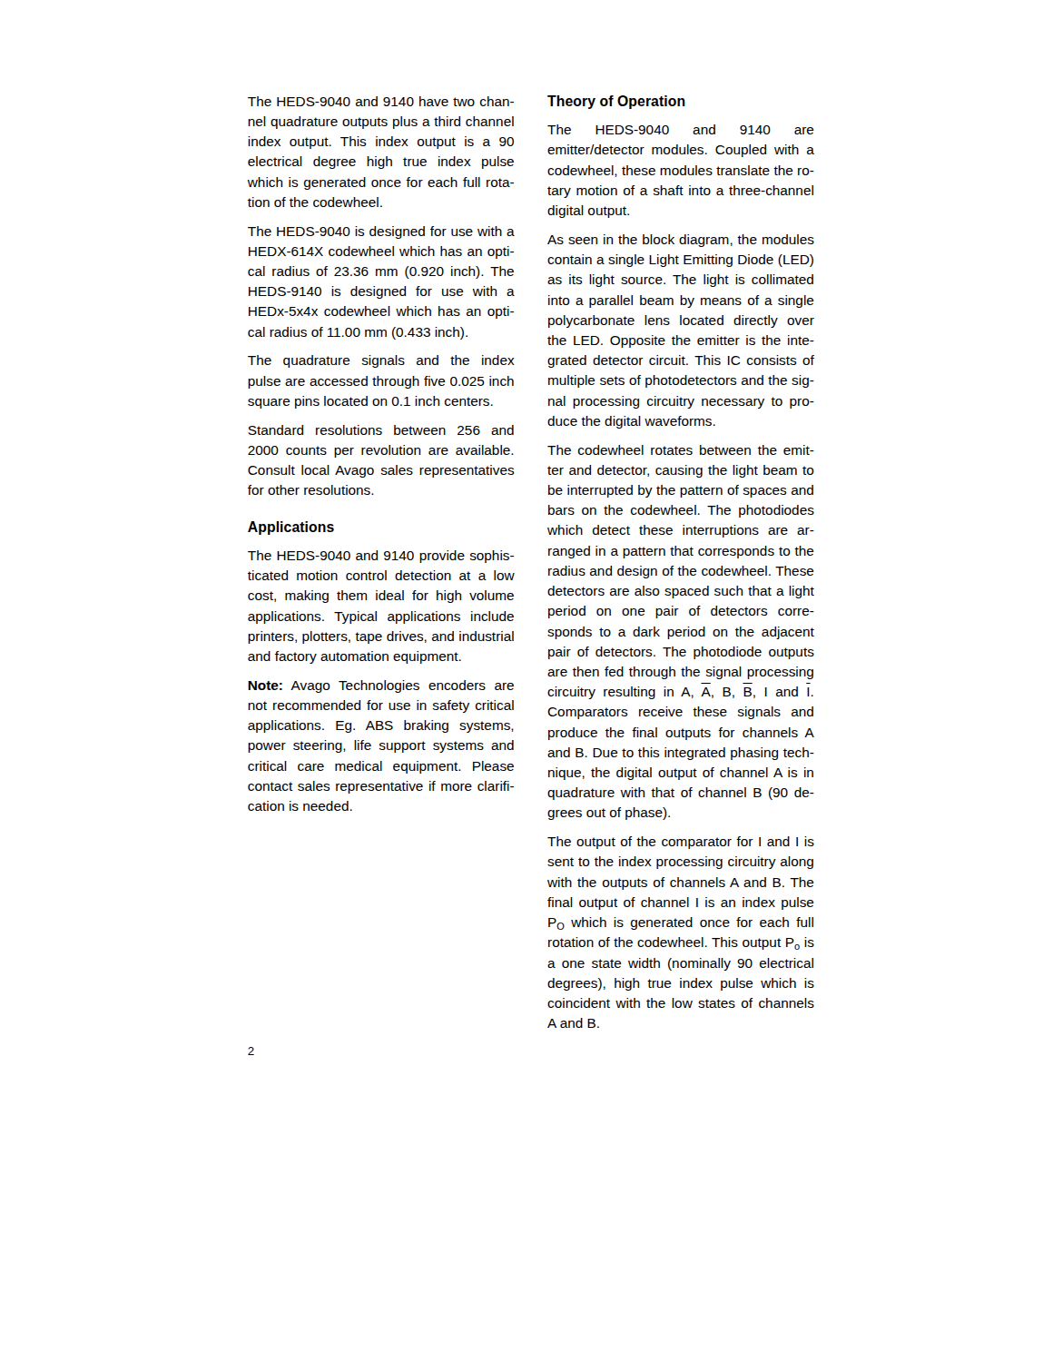The HEDS-9040 and 9140 have two channel quadrature outputs plus a third channel index output. This index output is a 90 electrical degree high true index pulse which is generated once for each full rotation of the codewheel.
The HEDS-9040 is designed for use with a HEDX-614X codewheel which has an optical radius of 23.36 mm (0.920 inch). The HEDS-9140 is designed for use with a HEDx-5x4x codewheel which has an optical radius of 11.00 mm (0.433 inch).
The quadrature signals and the index pulse are accessed through five 0.025 inch square pins located on 0.1 inch centers.
Standard resolutions between 256 and 2000 counts per revolution are available. Consult local Avago sales representatives for other resolutions.
Applications
The HEDS-9040 and 9140 provide sophisticated motion control detection at a low cost, making them ideal for high volume applications. Typical applications include printers, plotters, tape drives, and industrial and factory automation equipment.
Note: Avago Technologies encoders are not recommended for use in safety critical applications. Eg. ABS braking systems, power steering, life support systems and critical care medical equipment. Please contact sales representative if more clarification is needed.
Theory of Operation
The HEDS-9040 and 9140 are emitter/detector modules. Coupled with a codewheel, these modules translate the rotary motion of a shaft into a three-channel digital output.
As seen in the block diagram, the modules contain a single Light Emitting Diode (LED) as its light source. The light is collimated into a parallel beam by means of a single polycarbonate lens located directly over the LED. Opposite the emitter is the integrated detector circuit. This IC consists of multiple sets of photodetectors and the signal processing circuitry necessary to produce the digital waveforms.
The codewheel rotates between the emitter and detector, causing the light beam to be interrupted by the pattern of spaces and bars on the codewheel. The photodiodes which detect these interruptions are arranged in a pattern that corresponds to the radius and design of the codewheel. These detectors are also spaced such that a light period on one pair of detectors corresponds to a dark period on the adjacent pair of detectors. The photodiode outputs are then fed through the signal processing circuitry resulting in A, A, B, B, I and I. Comparators receive these signals and produce the final outputs for channels A and B. Due to this integrated phasing technique, the digital output of channel A is in quadrature with that of channel B (90 degrees out of phase).
The output of the comparator for I and I is sent to the index processing circuitry along with the outputs of channels A and B. The final output of channel I is an index pulse PO which is generated once for each full rotation of the codewheel. This output Po is a one state width (nominally 90 electrical degrees), high true index pulse which is coincident with the low states of channels A and B.
2